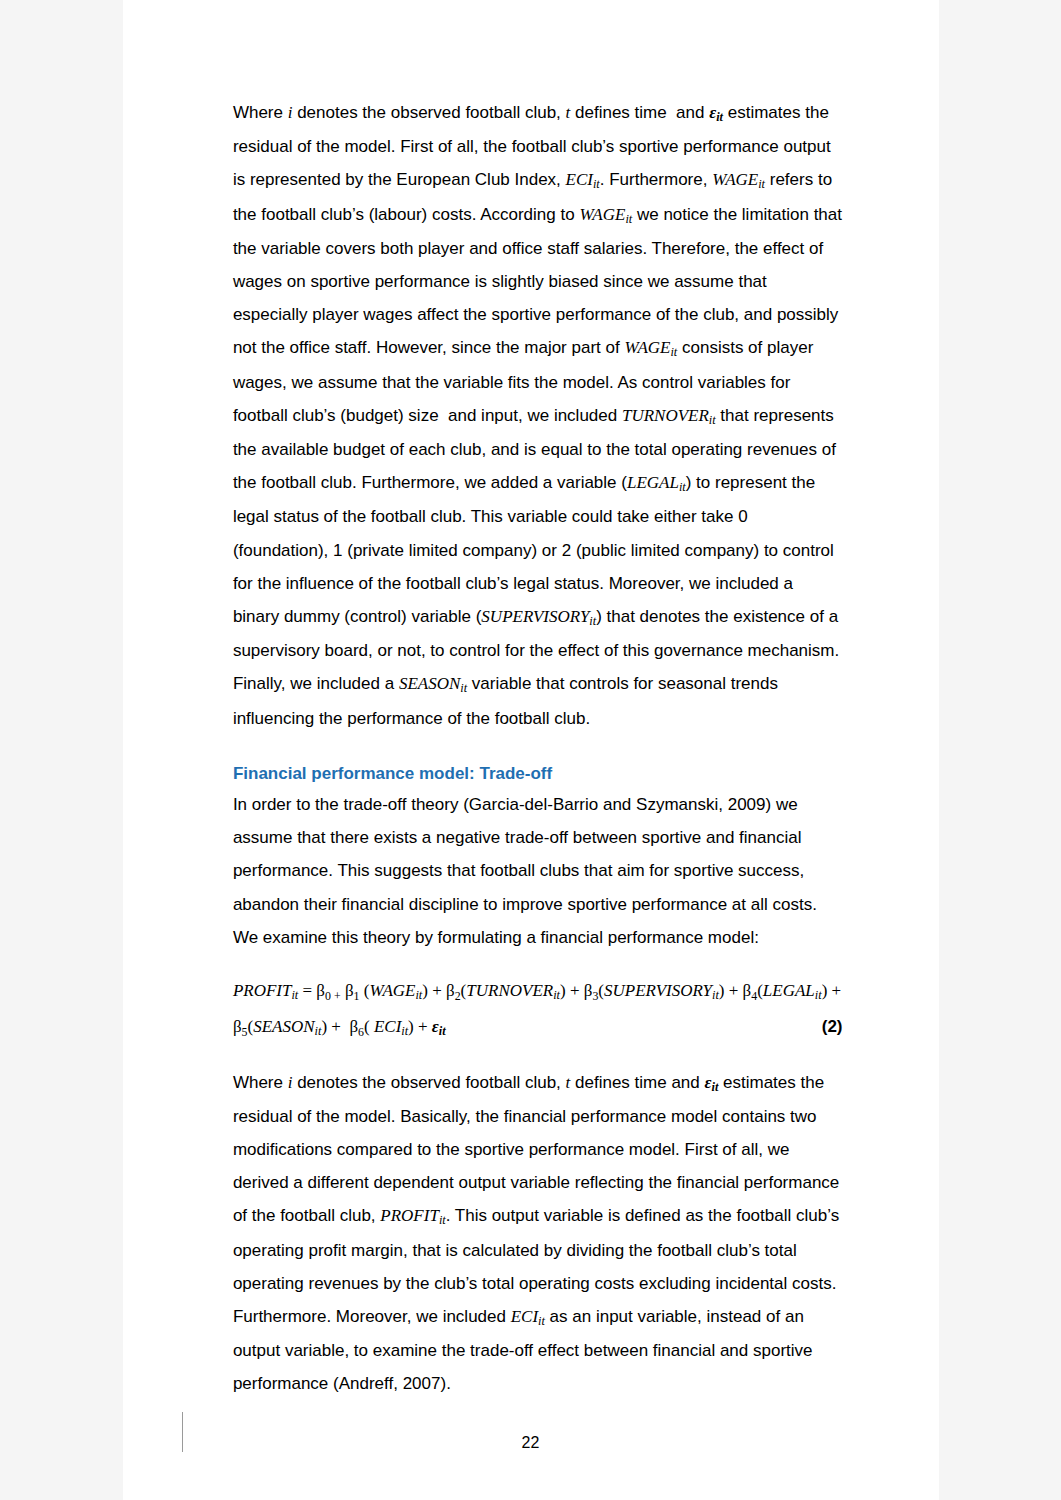Where i denotes the observed football club, t defines time and εit estimates the residual of the model. First of all, the football club’s sportive performance output is represented by the European Club Index, ECIit. Furthermore, WAGEit refers to the football club’s (labour) costs. According to WAGEit we notice the limitation that the variable covers both player and office staff salaries. Therefore, the effect of wages on sportive performance is slightly biased since we assume that especially player wages affect the sportive performance of the club, and possibly not the office staff. However, since the major part of WAGEit consists of player wages, we assume that the variable fits the model. As control variables for football club’s (budget) size and input, we included TURNOVERit that represents the available budget of each club, and is equal to the total operating revenues of the football club. Furthermore, we added a variable (LEGALit) to represent the legal status of the football club. This variable could take either take 0 (foundation), 1 (private limited company) or 2 (public limited company) to control for the influence of the football club’s legal status. Moreover, we included a binary dummy (control) variable (SUPERVISORYit) that denotes the existence of a supervisory board, or not, to control for the effect of this governance mechanism. Finally, we included a SEASONit variable that controls for seasonal trends influencing the performance of the football club.
Financial performance model: Trade-off
In order to the trade-off theory (Garcia-del-Barrio and Szymanski, 2009) we assume that there exists a negative trade-off between sportive and financial performance. This suggests that football clubs that aim for sportive success, abandon their financial discipline to improve sportive performance at all costs. We examine this theory by formulating a financial performance model:
PROFITit = β0 + β1 (WAGEit) + β2(TURNOVERit) + β3(SUPERVISORYit) + β4(LEGALit) + β5(SEASONit) + β6( ECIit) + εit (2)
Where i denotes the observed football club, t defines time and εit estimates the residual of the model. Basically, the financial performance model contains two modifications compared to the sportive performance model. First of all, we derived a different dependent output variable reflecting the financial performance of the football club, PROFITit. This output variable is defined as the football club’s operating profit margin, that is calculated by dividing the football club’s total operating revenues by the club’s total operating costs excluding incidental costs. Furthermore. Moreover, we included ECIit as an input variable, instead of an output variable, to examine the trade-off effect between financial and sportive performance (Andreff, 2007).
22